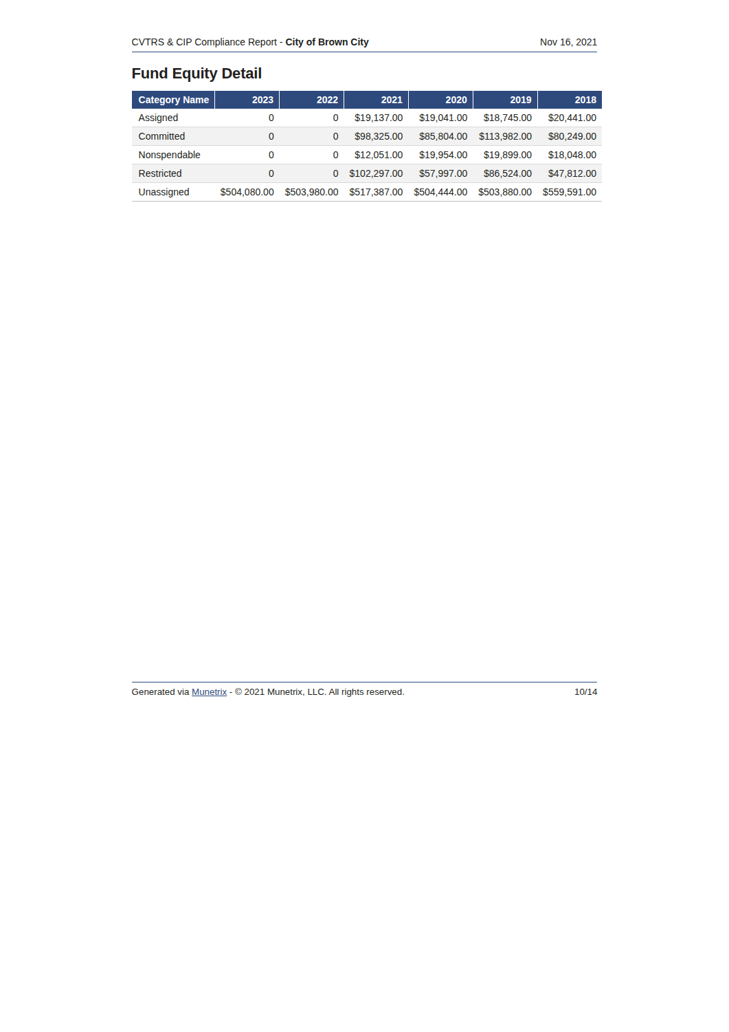CVTRS & CIP Compliance Report - City of Brown City
Nov 16, 2021
Fund Equity Detail
| Category Name | 2023 | 2022 | 2021 | 2020 | 2019 | 2018 |
| --- | --- | --- | --- | --- | --- | --- |
| Assigned | 0 | 0 | $19,137.00 | $19,041.00 | $18,745.00 | $20,441.00 |
| Committed | 0 | 0 | $98,325.00 | $85,804.00 | $113,982.00 | $80,249.00 |
| Nonspendable | 0 | 0 | $12,051.00 | $19,954.00 | $19,899.00 | $18,048.00 |
| Restricted | 0 | 0 | $102,297.00 | $57,997.00 | $86,524.00 | $47,812.00 |
| Unassigned | $504,080.00 | $503,980.00 | $517,387.00 | $504,444.00 | $503,880.00 | $559,591.00 |
Generated via Munetrix - © 2021 Munetrix, LLC. All rights reserved.
10/14